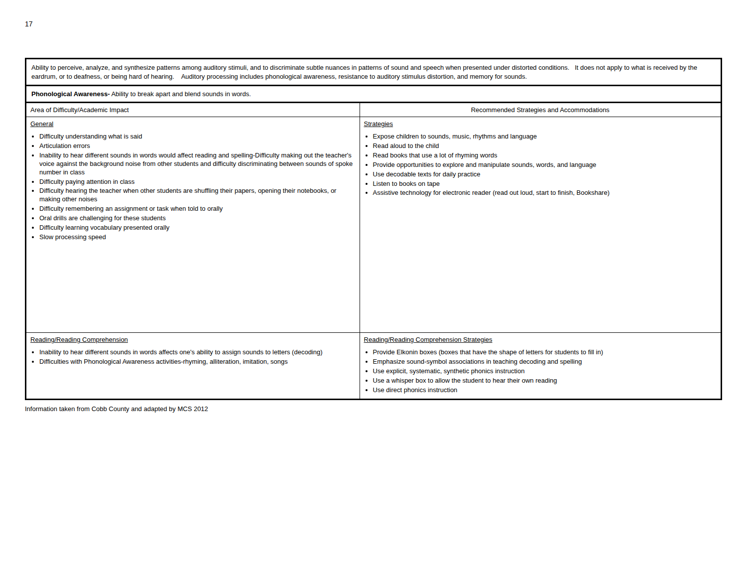17
| Ability to perceive, analyze, and synthesize patterns among auditory stimuli, and to discriminate subtle nuances in patterns of sound and speech when presented under distorted conditions. It does not apply to what is received by the eardrum, or to deafness, or being hard of hearing. Auditory processing includes phonological awareness, resistance to auditory stimulus distortion, and memory for sounds. |
| Phonological Awareness- Ability to break apart and blend sounds in words. |
| Area of Difficulty/Academic Impact | Recommended Strategies and Accommodations |
| General Difficulty understanding what is said Articulation errors Inability to hear different sounds in words would affect reading and spelling-Difficulty making out the teacher's voice against the background noise from other students and difficulty discriminating between sounds of spoke number in class Difficulty paying attention in class Difficulty hearing the teacher when other students are shuffling their papers, opening their notebooks, or making other noises Difficulty remembering an assignment or task when told to orally Oral drills are challenging for these students Difficulty learning vocabulary presented orally Slow processing speed | Strategies Expose children to sounds, music, rhythms and language Read aloud to the child Read books that use a lot of rhyming words Provide opportunities to explore and manipulate sounds, words, and language Use decodable texts for daily practice Listen to books on tape Assistive technology for electronic reader (read out loud, start to finish, Bookshare) |
| Reading/Reading Comprehension Inability to hear different sounds in words affects one's ability to assign sounds to letters (decoding) Difficulties with Phonological Awareness activities-rhyming, alliteration, imitation, songs | Reading/Reading Comprehension Strategies Provide Elkonin boxes (boxes that have the shape of letters for students to fill in) Emphasize sound-symbol associations in teaching decoding and spelling Use explicit, systematic, synthetic phonics instruction Use a whisper box to allow the student to hear their own reading Use direct phonics instruction |
Information taken from Cobb County and adapted by MCS 2012